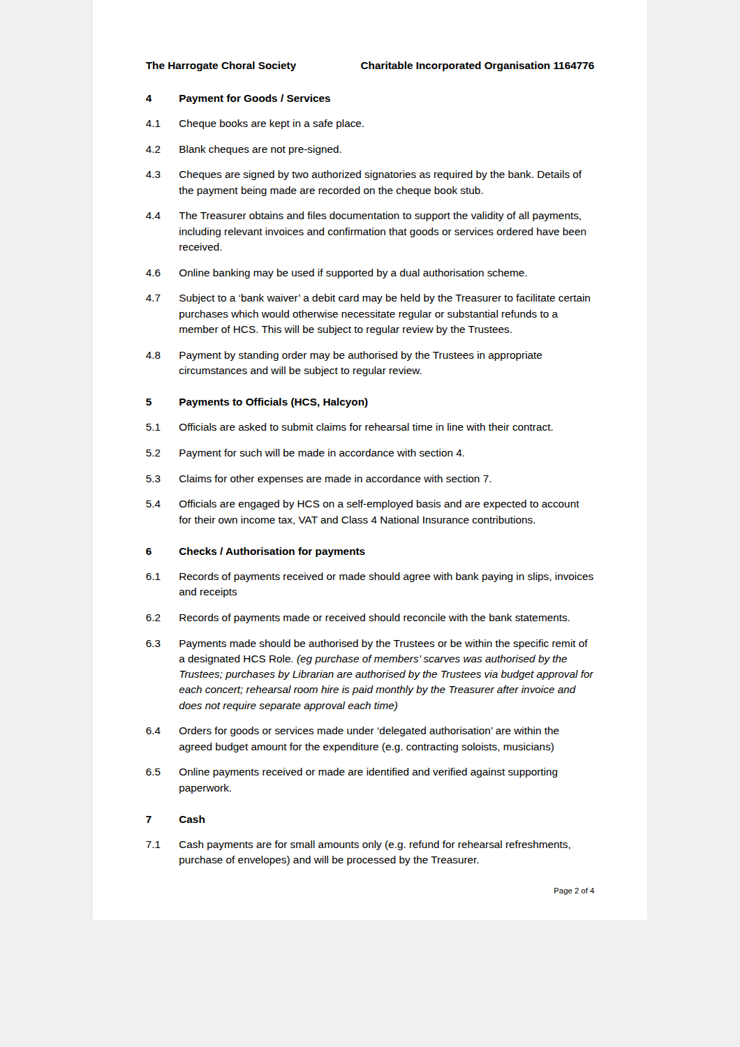The Harrogate Choral Society Charitable Incorporated Organisation 1164776
4 Payment for Goods / Services
4.1 Cheque books are kept in a safe place.
4.2 Blank cheques are not pre-signed.
4.3 Cheques are signed by two authorized signatories as required by the bank. Details of the payment being made are recorded on the cheque book stub.
4.4 The Treasurer obtains and files documentation to support the validity of all payments, including relevant invoices and confirmation that goods or services ordered have been received.
4.6 Online banking may be used if supported by a dual authorisation scheme.
4.7 Subject to a ‘bank waiver’ a debit card may be held by the Treasurer to facilitate certain purchases which would otherwise necessitate regular or substantial refunds to a member of HCS. This will be subject to regular review by the Trustees.
4.8 Payment by standing order may be authorised by the Trustees in appropriate circumstances and will be subject to regular review.
5 Payments to Officials (HCS, Halcyon)
5.1 Officials are asked to submit claims for rehearsal time in line with their contract.
5.2 Payment for such will be made in accordance with section 4.
5.3 Claims for other expenses are made in accordance with section 7.
5.4 Officials are engaged by HCS on a self-employed basis and are expected to account for their own income tax, VAT and Class 4 National Insurance contributions.
6 Checks / Authorisation for payments
6.1 Records of payments received or made should agree with bank paying in slips, invoices and receipts
6.2 Records of payments made or received should reconcile with the bank statements.
6.3 Payments made should be authorised by the Trustees or be within the specific remit of a designated HCS Role. (eg purchase of members’ scarves was authorised by the Trustees; purchases by Librarian are authorised by the Trustees via budget approval for each concert; rehearsal room hire is paid monthly by the Treasurer after invoice and does not require separate approval each time)
6.4 Orders for goods or services made under ‘delegated authorisation’ are within the agreed budget amount for the expenditure (e.g. contracting soloists, musicians)
6.5 Online payments received or made are identified and verified against supporting paperwork.
7 Cash
7.1 Cash payments are for small amounts only (e.g. refund for rehearsal refreshments, purchase of envelopes) and will be processed by the Treasurer.
Page 2 of 4